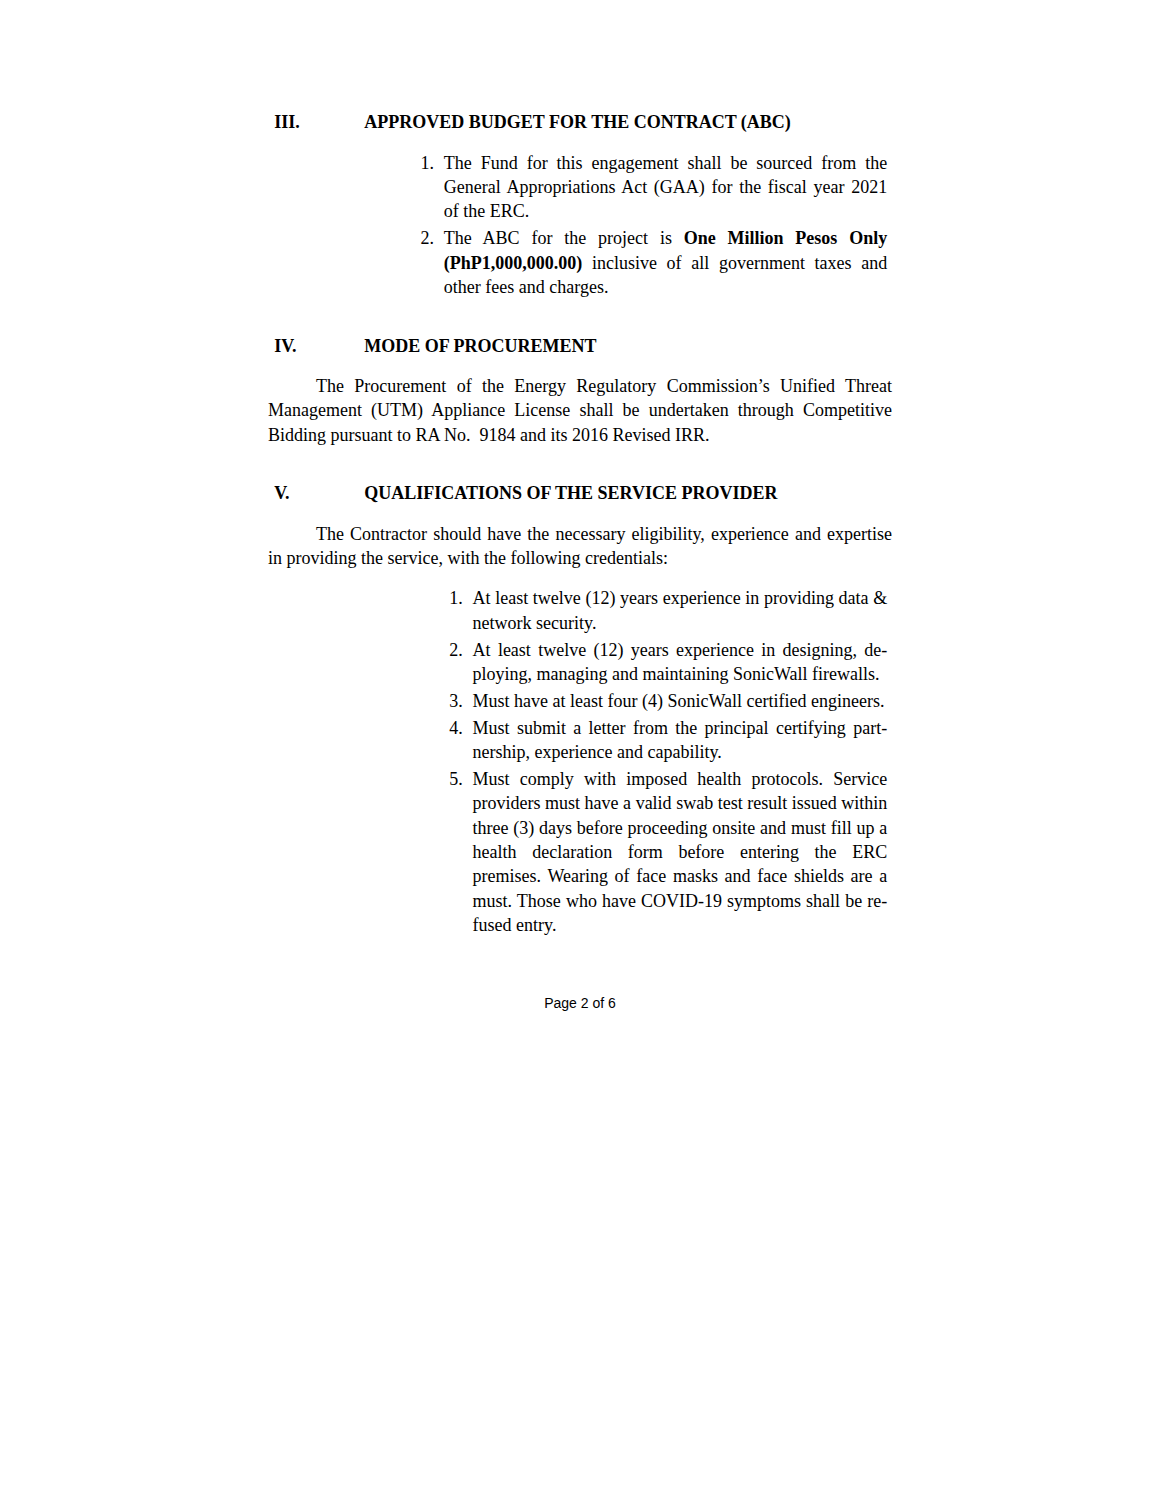III.
APPROVED BUDGET FOR THE CONTRACT (ABC)
The Fund for this engagement shall be sourced from the General Appropriations Act (GAA) for the fiscal year 2021 of the ERC.
The ABC for the project is One Million Pesos Only (PhP1,000,000.00) inclusive of all government taxes and other fees and charges.
IV.
MODE OF PROCUREMENT
The Procurement of the Energy Regulatory Commission’s Unified Threat Management (UTM) Appliance License shall be undertaken through Competitive Bidding pursuant to RA No. 9184 and its 2016 Revised IRR.
V.
QUALIFICATIONS OF THE SERVICE PROVIDER
The Contractor should have the necessary eligibility, experience and expertise in providing the service, with the following credentials:
At least twelve (12) years experience in providing data & network security.
At least twelve (12) years experience in designing, deploying, managing and maintaining SonicWall firewalls.
Must have at least four (4) SonicWall certified engineers.
Must submit a letter from the principal certifying partnership, experience and capability.
Must comply with imposed health protocols. Service providers must have a valid swab test result issued within three (3) days before proceeding onsite and must fill up a health declaration form before entering the ERC premises. Wearing of face masks and face shields are a must. Those who have COVID-19 symptoms shall be refused entry.
Page 2 of 6